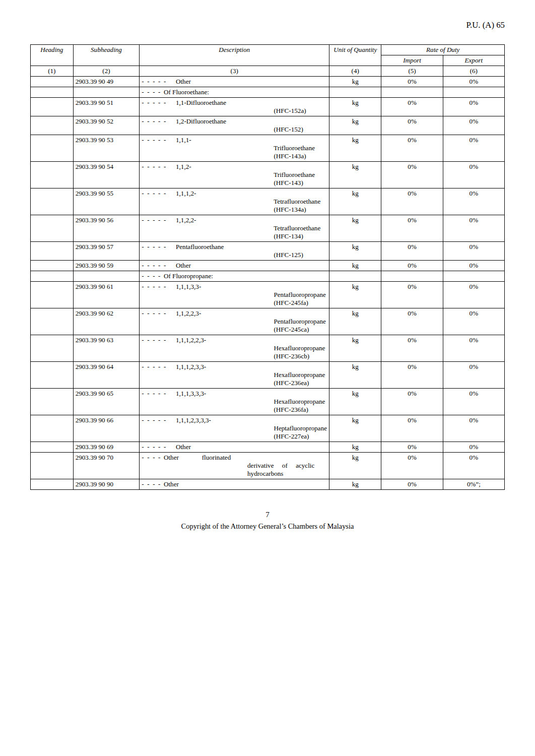P.U. (A) 65
| Heading | Subheading | Description | Unit of Quantity | Rate of Duty |
| --- | --- | --- | --- | --- |
| Import | Export |
| (1) | (2) | (3) | (4) | (5) | (6) |
| | 2903.39 90 49 | - - - - - Other | kg | 0% | 0% |
| | | - - - - Of Fluoroethane: | | | |
| | 2903.39 90 51 | - - - - - 1,1-Difluoroethane (HFC-152a) | kg | 0% | 0% |
| | 2903.39 90 52 | - - - - - 1,2-Difluoroethane (HFC-152) | kg | 0% | 0% |
| | 2903.39 90 53 | - - - - - 1,1,1- Trifluoroethane (HFC-143a) | kg | 0% | 0% |
| | 2903.39 90 54 | - - - - - 1,1,2- Trifluoroethane (HFC-143) | kg | 0% | 0% |
| | 2903.39 90 55 | - - - - - 1,1,1,2- Tetrafluoroethane (HFC-134a) | kg | 0% | 0% |
| | 2903.39 90 56 | - - - - - 1,1,2,2- Tetrafluoroethane (HFC-134) | kg | 0% | 0% |
| | 2903.39 90 57 | - - - - - Pentafluoroethane (HFC-125) | kg | 0% | 0% |
| | 2903.39 90 59 | - - - - - Other | kg | 0% | 0% |
| | | - - - - Of Fluoropropane: | | | |
| | 2903.39 90 61 | - - - - - 1,1,1,3,3- Pentafluoropropane (HFC-245fa) | kg | 0% | 0% |
| | 2903.39 90 62 | - - - - - 1,1,2,2,3- Pentafluoropropane (HFC-245ca) | kg | 0% | 0% |
| | 2903.39 90 63 | - - - - - 1,1,1,2,2,3- Hexafluoropropane (HFC-236cb) | kg | 0% | 0% |
| | 2903.39 90 64 | - - - - - 1,1,1,2,3,3- Hexafluoropropane (HFC-236ea) | kg | 0% | 0% |
| | 2903.39 90 65 | - - - - - 1,1,1,3,3,3- Hexafluoropropane (HFC-236fa) | kg | 0% | 0% |
| | 2903.39 90 66 | - - - - - 1,1,1,2,3,3,3- Heptafluoropropane (HFC-227ea) | kg | 0% | 0% |
| | 2903.39 90 69 | - - - - - Other | kg | 0% | 0% |
| | 2903.39 90 70 | - - - - Other fluorinated derivative of acyclic hydrocarbons | kg | 0% | 0% |
| | 2903.39 90 90 | - - - - Other | kg | 0% | 0%”; |
7
Copyright of the Attorney General’s Chambers of Malaysia